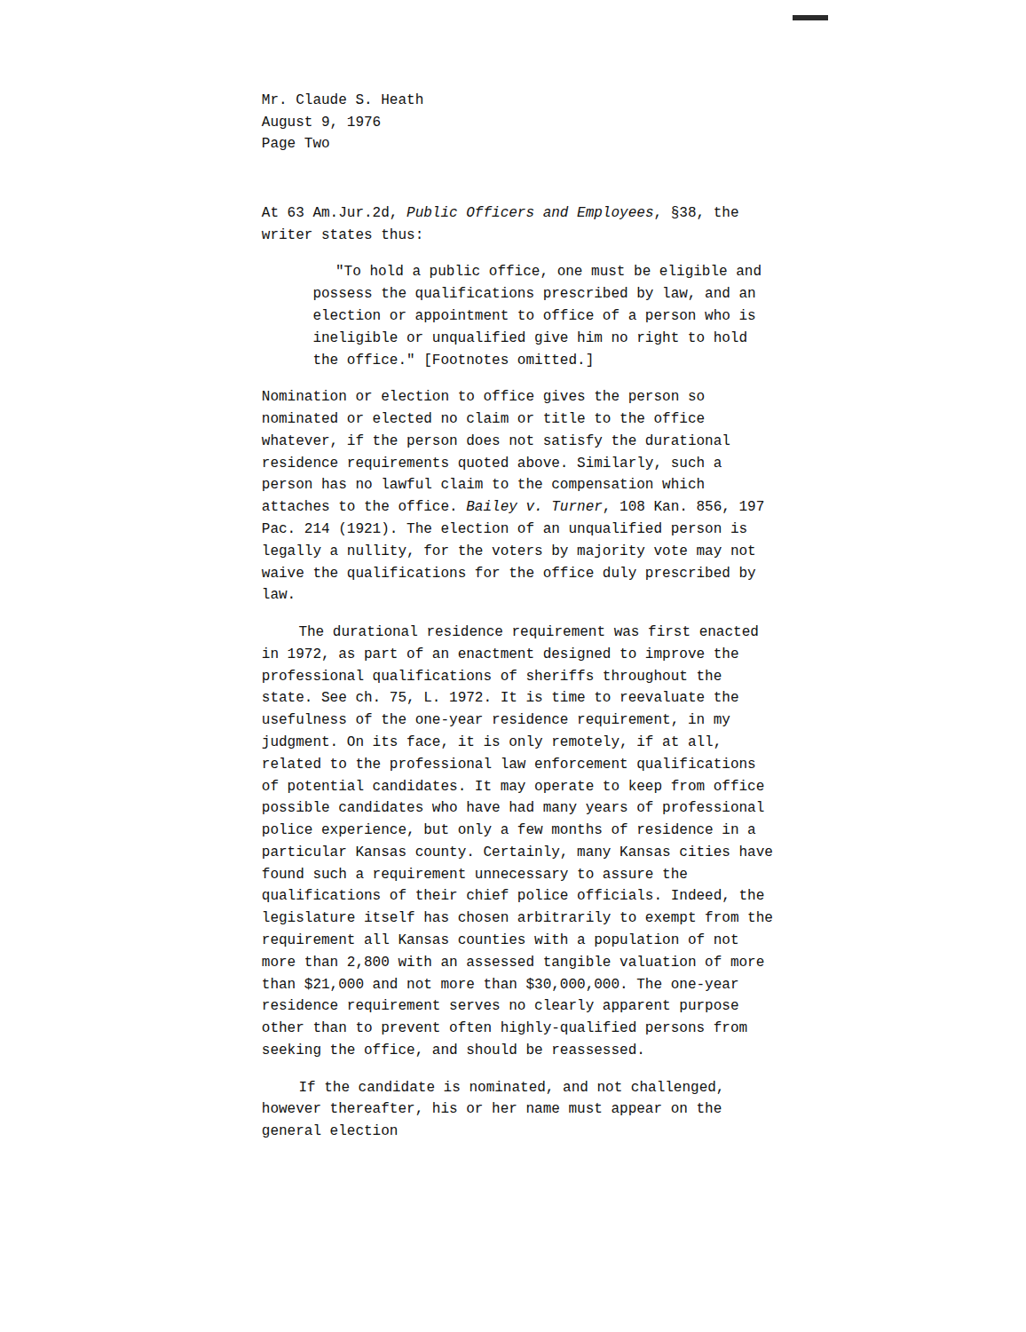Mr. Claude S. Heath
August 9, 1976
Page Two
At 63 Am.Jur.2d, Public Officers and Employees, §38, the writer states thus:
"To hold a public office, one must be eligible and possess the qualifications prescribed by law, and an election or appointment to office of a person who is ineligible or unqualified give him no right to hold the office." [Footnotes omitted.]
Nomination or election to office gives the person so nominated or elected no claim or title to the office whatever, if the person does not satisfy the durational residence requirements quoted above. Similarly, such a person has no lawful claim to the compensation which attaches to the office. Bailey v. Turner, 108 Kan. 856, 197 Pac. 214 (1921). The election of an unqualified person is legally a nullity, for the voters by majority vote may not waive the qualifications for the office duly prescribed by law.
The durational residence requirement was first enacted in 1972, as part of an enactment designed to improve the professional qualifications of sheriffs throughout the state. See ch. 75, L. 1972. It is time to reevaluate the usefulness of the one-year residence requirement, in my judgment. On its face, it is only remotely, if at all, related to the professional law enforcement qualifications of potential candidates. It may operate to keep from office possible candidates who have had many years of professional police experience, but only a few months of residence in a particular Kansas county. Certainly, many Kansas cities have found such a requirement unnecessary to assure the qualifications of their chief police officials. Indeed, the legislature itself has chosen arbitrarily to exempt from the requirement all Kansas counties with a population of not more than 2,800 with an assessed tangible valuation of more than $21,000 and not more than $30,000,000. The one-year residence requirement serves no clearly apparent purpose other than to prevent often highly-qualified persons from seeking the office, and should be reassessed.
If the candidate is nominated, and not challenged, however thereafter, his or her name must appear on the general election